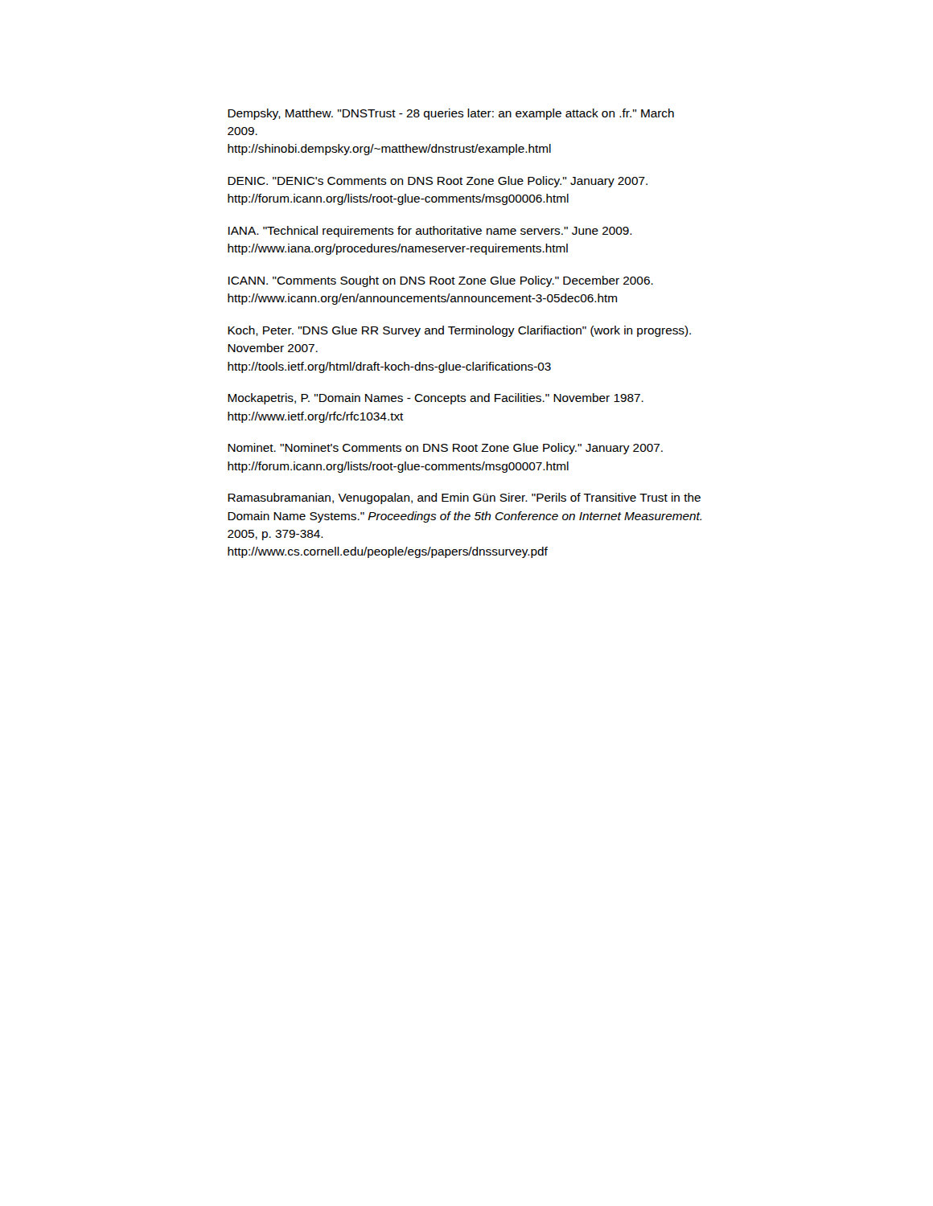Dempsky, Matthew. "DNSTrust - 28 queries later: an example attack on .fr." March 2009.
http://shinobi.dempsky.org/~matthew/dnstrust/example.html
DENIC. "DENIC's Comments on DNS Root Zone Glue Policy." January 2007.
http://forum.icann.org/lists/root-glue-comments/msg00006.html
IANA. "Technical requirements for authoritative name servers." June 2009.
http://www.iana.org/procedures/nameserver-requirements.html
ICANN. "Comments Sought on DNS Root Zone Glue Policy." December 2006.
http://www.icann.org/en/announcements/announcement-3-05dec06.htm
Koch, Peter. "DNS Glue RR Survey and Terminology Clarifiaction" (work in progress). November 2007.
http://tools.ietf.org/html/draft-koch-dns-glue-clarifications-03
Mockapetris, P. "Domain Names - Concepts and Facilities." November 1987.
http://www.ietf.org/rfc/rfc1034.txt
Nominet. "Nominet's Comments on DNS Root Zone Glue Policy." January 2007.
http://forum.icann.org/lists/root-glue-comments/msg00007.html
Ramasubramanian, Venugopalan, and Emin Gün Sirer. "Perils of Transitive Trust in the Domain Name Systems." Proceedings of the 5th Conference on Internet Measurement. 2005, p. 379-384.
http://www.cs.cornell.edu/people/egs/papers/dnssurvey.pdf